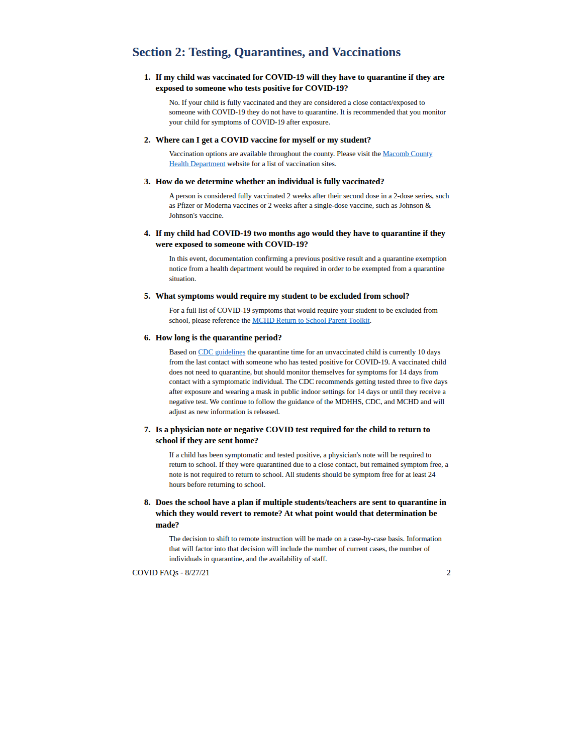Section 2: Testing, Quarantines, and Vaccinations
If my child was vaccinated for COVID-19 will they have to quarantine if they are exposed to someone who tests positive for COVID-19?
No. If your child is fully vaccinated and they are considered a close contact/exposed to someone with COVID-19 they do not have to quarantine. It is recommended that you monitor your child for symptoms of COVID-19 after exposure.
Where can I get a COVID vaccine for myself or my student?
Vaccination options are available throughout the county. Please visit the Macomb County Health Department website for a list of vaccination sites.
How do we determine whether an individual is fully vaccinated?
A person is considered fully vaccinated 2 weeks after their second dose in a 2-dose series, such as Pfizer or Moderna vaccines or 2 weeks after a single-dose vaccine, such as Johnson & Johnson's vaccine.
If my child had COVID-19 two months ago would they have to quarantine if they were exposed to someone with COVID-19?
In this event, documentation confirming a previous positive result and a quarantine exemption notice from a health department would be required in order to be exempted from a quarantine situation.
What symptoms would require my student to be excluded from school?
For a full list of COVID-19 symptoms that would require your student to be excluded from school, please reference the MCHD Return to School Parent Toolkit.
How long is the quarantine period?
Based on CDC guidelines the quarantine time for an unvaccinated child is currently 10 days from the last contact with someone who has tested positive for COVID-19. A vaccinated child does not need to quarantine, but should monitor themselves for symptoms for 14 days from contact with a symptomatic individual. The CDC recommends getting tested three to five days after exposure and wearing a mask in public indoor settings for 14 days or until they receive a negative test. We continue to follow the guidance of the MDHHS, CDC, and MCHD and will adjust as new information is released.
Is a physician note or negative COVID test required for the child to return to school if they are sent home?
If a child has been symptomatic and tested positive, a physician's note will be required to return to school. If they were quarantined due to a close contact, but remained symptom free, a note is not required to return to school. All students should be symptom free for at least 24 hours before returning to school.
Does the school have a plan if multiple students/teachers are sent to quarantine in which they would revert to remote? At what point would that determination be made?
The decision to shift to remote instruction will be made on a case-by-case basis. Information that will factor into that decision will include the number of current cases, the number of individuals in quarantine, and the availability of staff.
COVID FAQs - 8/27/21 2